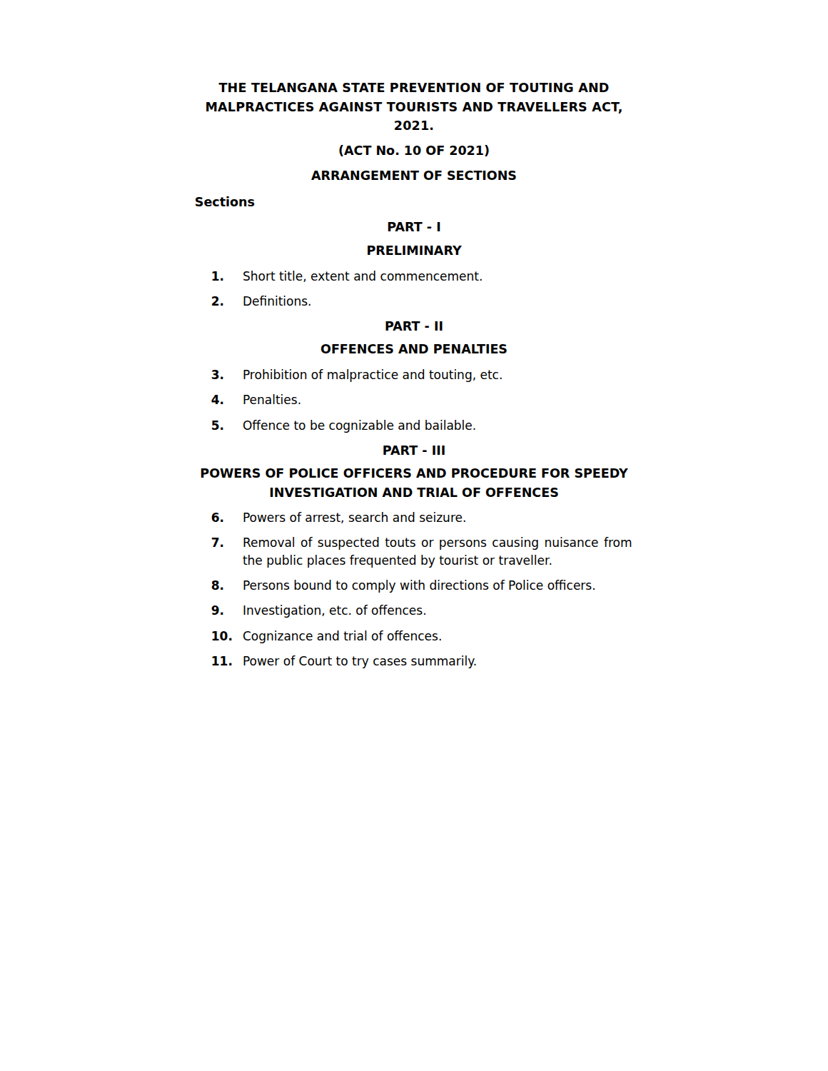THE TELANGANA STATE PREVENTION OF TOUTING AND MALPRACTICES AGAINST TOURISTS AND TRAVELLERS ACT, 2021.
(ACT No. 10 OF 2021)
ARRANGEMENT OF SECTIONS
Sections
PART - I
PRELIMINARY
1. Short title, extent and commencement.
2. Definitions.
PART - II
OFFENCES AND PENALTIES
3. Prohibition of malpractice and touting, etc.
4. Penalties.
5. Offence to be cognizable and bailable.
PART - III
POWERS OF POLICE OFFICERS AND PROCEDURE FOR SPEEDY INVESTIGATION AND TRIAL OF OFFENCES
6. Powers of arrest, search and seizure.
7. Removal of suspected touts or persons causing nuisance from the public places frequented by tourist or traveller.
8. Persons bound to comply with directions of Police officers.
9. Investigation, etc. of offences.
10. Cognizance and trial of offences.
11. Power of Court to try cases summarily.